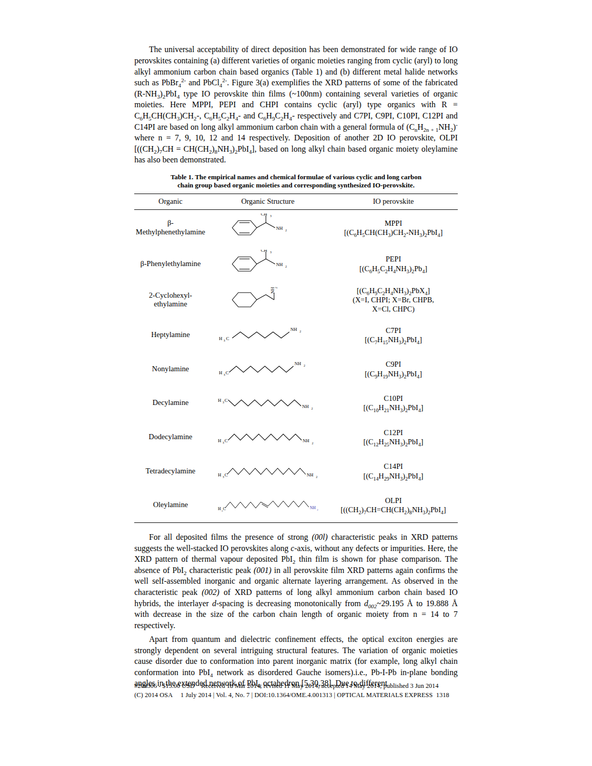The universal acceptability of direct deposition has been demonstrated for wide range of IO perovskites containing (a) different varieties of organic moieties ranging from cyclic (aryl) to long alkyl ammonium carbon chain based organics (Table 1) and (b) different metal halide networks such as PbBr42- and PbCl42-. Figure 3(a) exemplifies the XRD patterns of some of the fabricated (R-NH3)2PbI4 type IO perovskite thin films (~100nm) containing several varieties of organic moieties. Here MPPI, PEPI and CHPI contains cyclic (aryl) type organics with R = C6H5CH(CH3)CH2-, C6H5C2H4- and C6H9C2H4- respectively and C7PI, C9PI, C10PI, C12PI and C14PI are based on long alkyl ammonium carbon chain with a general formula of (CnH2n + 1NH2)- where n = 7, 9, 10, 12 and 14 respectively. Deposition of another 2D IO perovskite, OLPI [((CH2)7CH = CH(CH2)8NH3)2PbI4], based on long alkyl chain based organic moiety oleylamine has also been demonstrated.
Table 1. The empirical names and chemical formulae of various cyclic and long carbon
chain group based organic moieties and corresponding synthesized IO-perovskite.
| Organic | Organic Structure | IO perovskite |
| --- | --- | --- |
| β- Methylphenethylamine | CH 3 NH 2 | MPPI [(C 6 H 5 CH(CH 3 )CH 2 -NH 3 ) 2 PbI 4 ] |
| β-Phenylethylamine | CH 3 NH 2 | PEPI [(C 6 H 5 C 2 H 4 NH 3 ) 2 Pb 4 ] |
| 2-Cyclohexyl- ethylamine | NH 2 | [(C 6 H 9 C 2 H 4 NH 3 ) 2 PbX 4 ] (X=I, CHPI; X=Br, CHPB, X=Cl, CHPC) |
| Heptylamine | H 3 C NH 2 | C7PI [(C 7 H 15 NH 3 ) 2 PbI 4 ] |
| Nonylamine | H 3 C NH 2 | C9PI [(C 9 H 19 NH 3 ) 2 PbI 4 ] |
| Decylamine | H 3 C NH 2 | C10PI [(C 10 H 21 NH 3 ) 2 PbI 4 ] |
| Dodecylamine | H 3 C NH 2 | C12PI [(C 12 H 25 NH 3 ) 2 PbI 4 ] |
| Tetradecylamine | H 3 C NH 2 | C14PI [(C 14 H 29 NH 3 ) 2 PbI 4 ] |
| Oleylamine | H 3 C NH 2 | OLPI [((CH 2 ) 7 CH=CH(CH 2 ) 8 NH 3 ) 2 PbI 4 ] |
For all deposited films the presence of strong (00l) characteristic peaks in XRD patterns suggests the well-stacked IO perovskites along c-axis, without any defects or impurities. Here, the XRD pattern of thermal vapour deposited PbI2 thin film is shown for phase comparison. The absence of PbI2 characteristic peak (001) in all perovskite film XRD patterns again confirms the well self-assembled inorganic and organic alternate layering arrangement. As observed in the characteristic peak (002) of XRD patterns of long alkyl ammonium carbon chain based IO hybrids, the interlayer d-spacing is decreasing monotonically from d002~29.195 Å to 19.888 Å with decrease in the size of the carbon chain length of organic moiety from n = 14 to 7 respectively.
Apart from quantum and dielectric confinement effects, the optical exciton energies are strongly dependent on several intriguing structural features. The variation of organic moieties cause disorder due to conformation into parent inorganic matrix (for example, long alkyl chain conformation into PbI4 network as disordered Gauche isomers).i.e., Pb-I-Pb in-plane bonding angles in the extended network of PbI6 octahedron [5,30,38]. Due to different
#208306 - $15.00 USD Received 18 Mar 2014; revised 11 May 2014; accepted 14 May 2014; published 3 Jun 2014
(C) 2014 OSA 1 July 2014 | Vol. 4, No. 7 | DOI:10.1364/OME.4.001313 | OPTICAL MATERIALS EXPRESS 1318